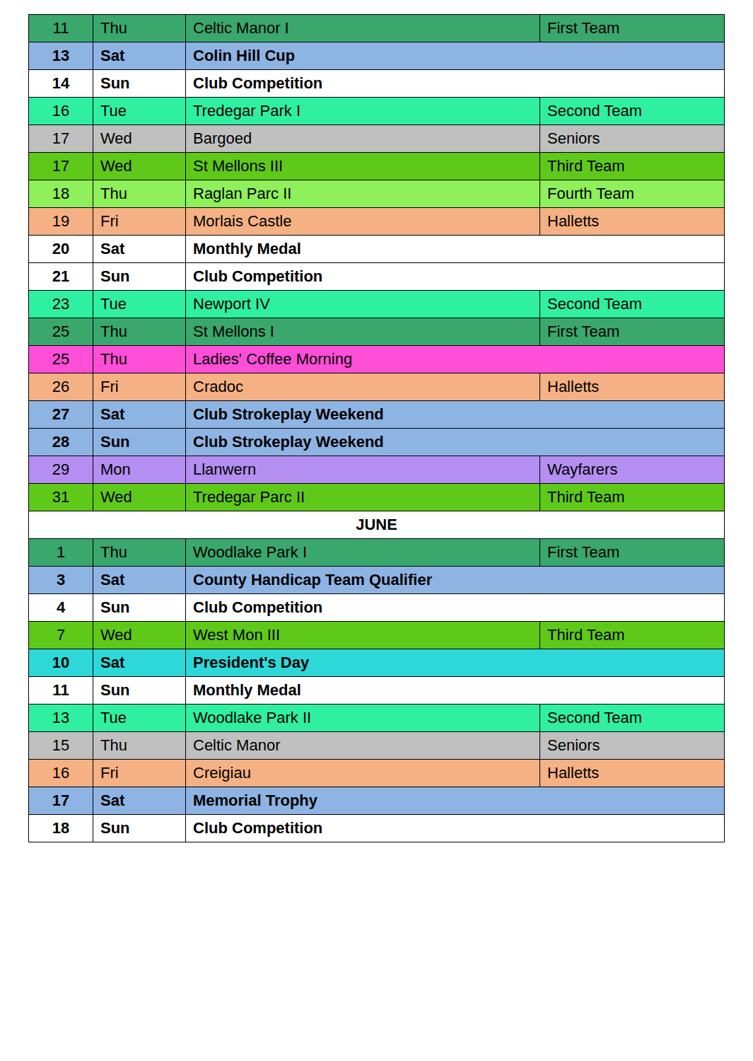| 11 | Thu | Celtic Manor I | First Team |
| 13 | Sat | Colin Hill Cup |
| 14 | Sun | Club Competition |
| 16 | Tue | Tredegar Park I | Second Team |
| 17 | Wed | Bargoed | Seniors |
| 17 | Wed | St Mellons III | Third Team |
| 18 | Thu | Raglan Parc II | Fourth Team |
| 19 | Fri | Morlais Castle | Halletts |
| 20 | Sat | Monthly Medal |
| 21 | Sun | Club Competition |
| 23 | Tue | Newport IV | Second Team |
| 25 | Thu | St Mellons I | First Team |
| 25 | Thu | Ladies' Coffee Morning |
| 26 | Fri | Cradoc | Halletts |
| 27 | Sat | Club Strokeplay Weekend |
| 28 | Sun | Club Strokeplay Weekend |
| 29 | Mon | Llanwern | Wayfarers |
| 31 | Wed | Tredegar Parc II | Third Team |
| JUNE |
| 1 | Thu | Woodlake Park I | First Team |
| 3 | Sat | County Handicap Team Qualifier |
| 4 | Sun | Club Competition |
| 7 | Wed | West Mon III | Third Team |
| 10 | Sat | President's Day |
| 11 | Sun | Monthly Medal |
| 13 | Tue | Woodlake Park II | Second Team |
| 15 | Thu | Celtic Manor | Seniors |
| 16 | Fri | Creigiau | Halletts |
| 17 | Sat | Memorial Trophy |
| 18 | Sun | Club Competition |